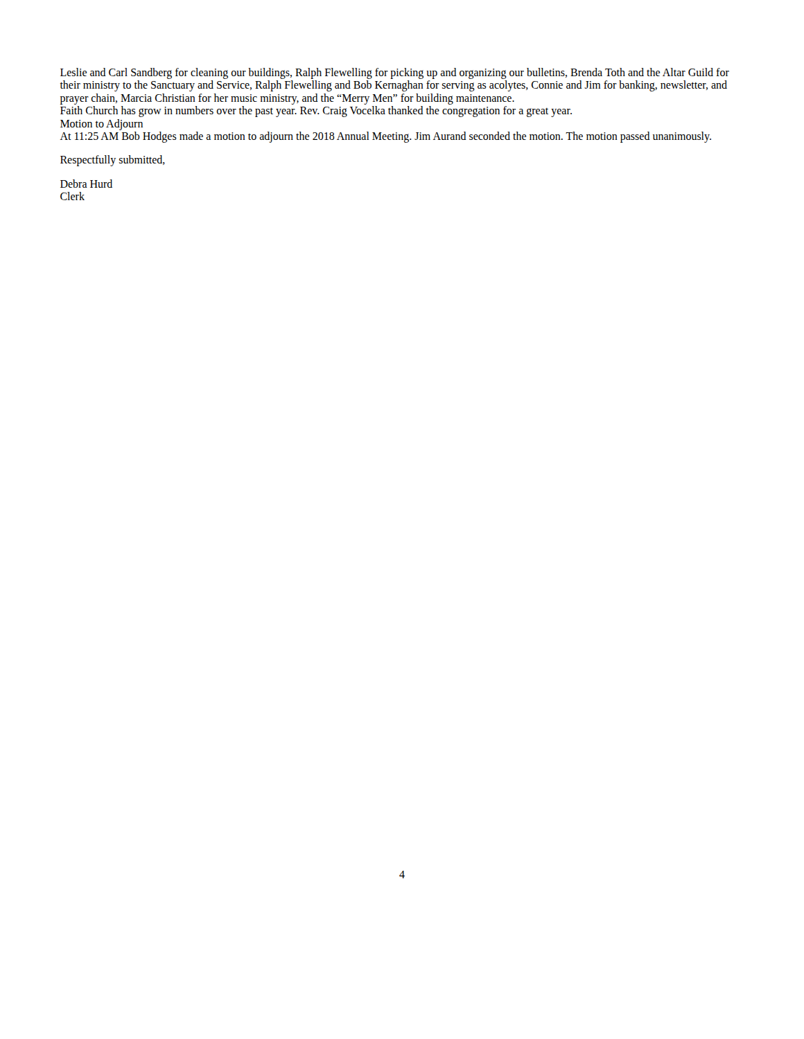Leslie and Carl Sandberg for cleaning our buildings, Ralph Flewelling for picking up and organizing our bulletins, Brenda Toth and the Altar Guild for their ministry to the Sanctuary and Service, Ralph Flewelling and Bob Kernaghan for serving as acolytes, Connie and Jim for banking, newsletter, and prayer chain, Marcia Christian for her music ministry, and the “Merry Men” for building maintenance.
Faith Church has grow in numbers over the past year. Rev. Craig Vocelka thanked the congregation for a great year.
Motion to Adjourn
At 11:25 AM Bob Hodges made a motion to adjourn the 2018 Annual Meeting. Jim Aurand seconded the motion. The motion passed unanimously.
Respectfully submitted,
Debra Hurd
Clerk
4